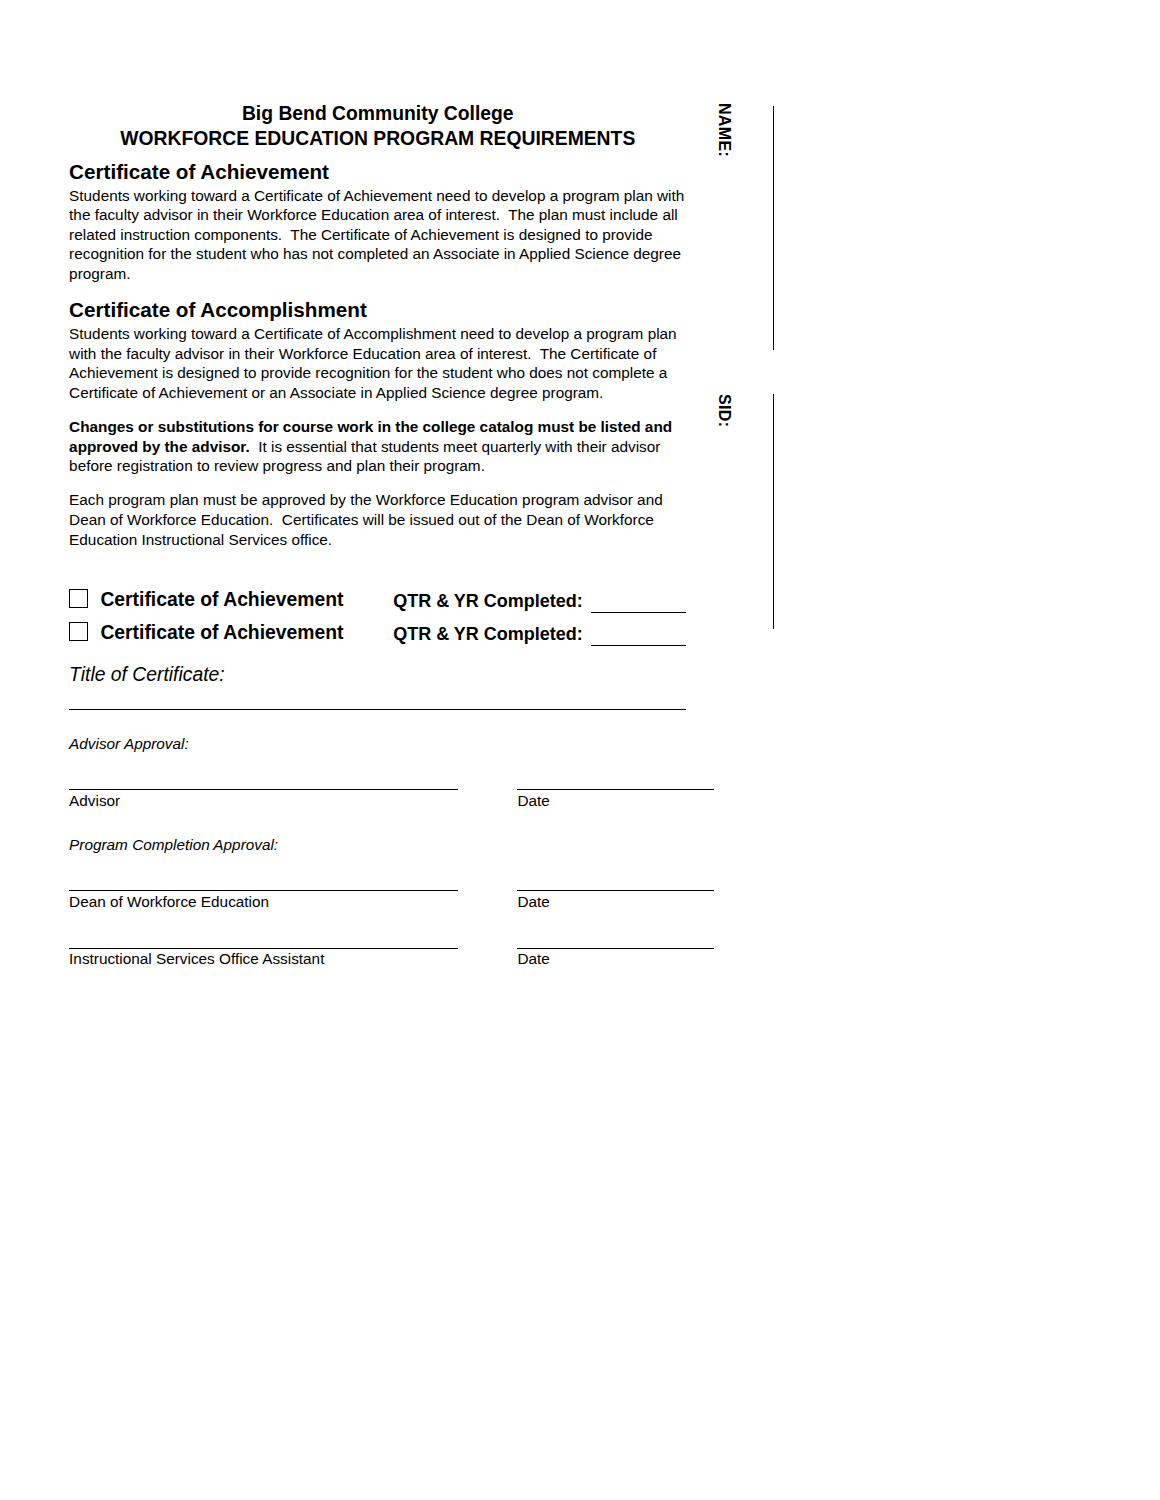NAME:
SID:
Big Bend Community College
WORKFORCE EDUCATION PROGRAM REQUIREMENTS
Certificate of Achievement
Students working toward a Certificate of Achievement need to develop a program plan with the faculty advisor in their Workforce Education area of interest. The plan must include all related instruction components. The Certificate of Achievement is designed to provide recognition for the student who has not completed an Associate in Applied Science degree program.
Certificate of Accomplishment
Students working toward a Certificate of Accomplishment need to develop a program plan with the faculty advisor in their Workforce Education area of interest. The Certificate of Achievement is designed to provide recognition for the student who does not complete a Certificate of Achievement or an Associate in Applied Science degree program.
Changes or substitutions for course work in the college catalog must be listed and approved by the advisor. It is essential that students meet quarterly with their advisor before registration to review progress and plan their program.
Each program plan must be approved by the Workforce Education program advisor and Dean of Workforce Education. Certificates will be issued out of the Dean of Workforce Education Instructional Services office.
Certificate of Achievement QTR & YR Completed:
Certificate of Achievement QTR & YR Completed:
Title of Certificate:
Advisor Approval:
Advisor
Date
Program Completion Approval:
Dean of Workforce Education
Date
Instructional Services Office Assistant
Date